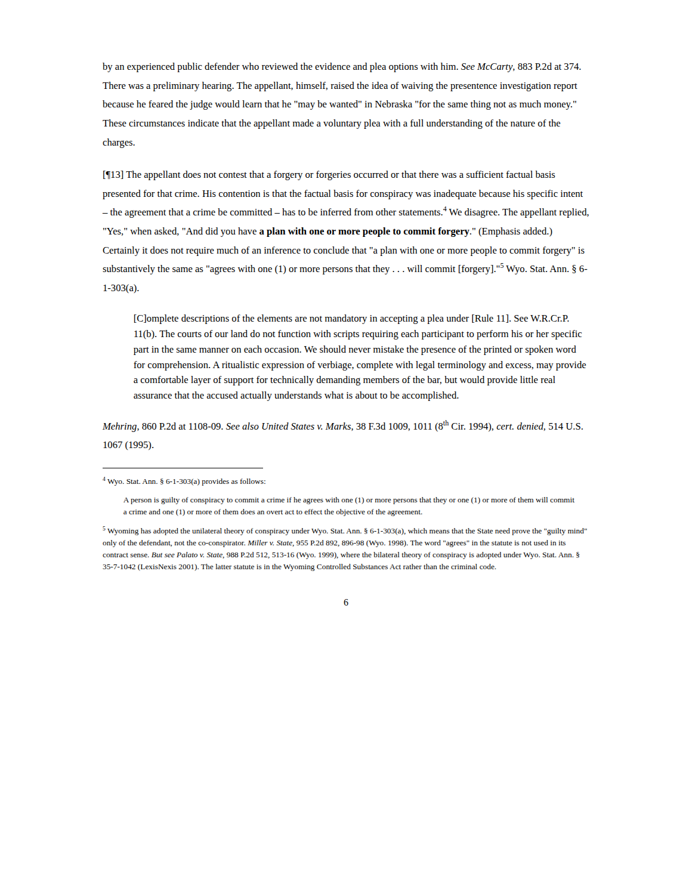by an experienced public defender who reviewed the evidence and plea options with him. See McCarty, 883 P.2d at 374. There was a preliminary hearing. The appellant, himself, raised the idea of waiving the presentence investigation report because he feared the judge would learn that he "may be wanted" in Nebraska "for the same thing not as much money." These circumstances indicate that the appellant made a voluntary plea with a full understanding of the nature of the charges.
[¶13] The appellant does not contest that a forgery or forgeries occurred or that there was a sufficient factual basis presented for that crime. His contention is that the factual basis for conspiracy was inadequate because his specific intent – the agreement that a crime be committed – has to be inferred from other statements.4 We disagree. The appellant replied, "Yes," when asked, "And did you have a plan with one or more people to commit forgery." (Emphasis added.) Certainly it does not require much of an inference to conclude that "a plan with one or more people to commit forgery" is substantively the same as "agrees with one (1) or more persons that they . . . will commit [forgery]."5 Wyo. Stat. Ann. § 6-1-303(a).
[C]omplete descriptions of the elements are not mandatory in accepting a plea under [Rule 11]. See W.R.Cr.P. 11(b). The courts of our land do not function with scripts requiring each participant to perform his or her specific part in the same manner on each occasion. We should never mistake the presence of the printed or spoken word for comprehension. A ritualistic expression of verbiage, complete with legal terminology and excess, may provide a comfortable layer of support for technically demanding members of the bar, but would provide little real assurance that the accused actually understands what is about to be accomplished.
Mehring, 860 P.2d at 1108-09. See also United States v. Marks, 38 F.3d 1009, 1011 (8th Cir. 1994), cert. denied, 514 U.S. 1067 (1995).
4 Wyo. Stat. Ann. § 6-1-303(a) provides as follows:
A person is guilty of conspiracy to commit a crime if he agrees with one (1) or more persons that they or one (1) or more of them will commit a crime and one (1) or more of them does an overt act to effect the objective of the agreement.
5 Wyoming has adopted the unilateral theory of conspiracy under Wyo. Stat. Ann. § 6-1-303(a), which means that the State need prove the "guilty mind" only of the defendant, not the co-conspirator. Miller v. State, 955 P.2d 892, 896-98 (Wyo. 1998). The word "agrees" in the statute is not used in its contract sense. But see Palato v. State, 988 P.2d 512, 513-16 (Wyo. 1999), where the bilateral theory of conspiracy is adopted under Wyo. Stat. Ann. § 35-7-1042 (LexisNexis 2001). The latter statute is in the Wyoming Controlled Substances Act rather than the criminal code.
6